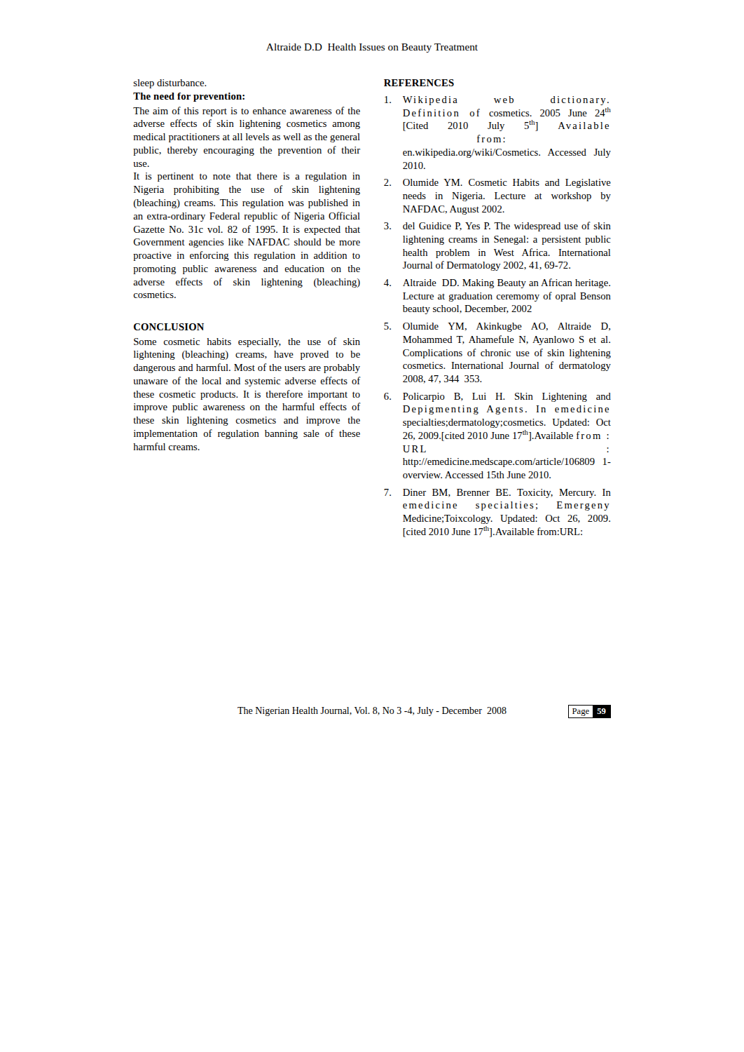Altraide D.D Health Issues on Beauty Treatment
sleep disturbance.
The need for prevention:
The aim of this report is to enhance awareness of the adverse effects of skin lightening cosmetics among medical practitioners at all levels as well as the general public, thereby encouraging the prevention of their use.
It is pertinent to note that there is a regulation in Nigeria prohibiting the use of skin lightening (bleaching) creams. This regulation was published in an extra-ordinary Federal republic of Nigeria Official Gazette No. 31c vol. 82 of 1995. It is expected that Government agencies like NAFDAC should be more proactive in enforcing this regulation in addition to promoting public awareness and education on the adverse effects of skin lightening (bleaching) cosmetics.
CONCLUSION
Some cosmetic habits especially, the use of skin lightening (bleaching) creams, have proved to be dangerous and harmful. Most of the users are probably unaware of the local and systemic adverse effects of these cosmetic products. It is therefore important to improve public awareness on the harmful effects of these skin lightening cosmetics and improve the implementation of regulation banning sale of these harmful creams.
REFERENCES
Wikipedia web dictionary. Definition of cosmetics. 2005 June 24th [Cited 2010 July 5th] Available from: en.wikipedia.org/wiki/Cosmetics. Accessed July 2010.
Olumide YM. Cosmetic Habits and Legislative needs in Nigeria. Lecture at workshop by NAFDAC, August 2002.
del Guidice P, Yes P. The widespread use of skin lightening creams in Senegal: a persistent public health problem in West Africa. International Journal of Dermatology 2002, 41, 69-72.
Altraide DD. Making Beauty an African heritage. Lecture at graduation ceremomy of opral Benson beauty school, December, 2002
Olumide YM, Akinkugbe AO, Altraide D, Mohammed T, Ahamefule N, Ayanlowo S et al. Complications of chronic use of skin lightening cosmetics. International Journal of dermatology 2008, 47, 344 353.
Policarpio B, Lui H. Skin Lightening and Depigmenting Agents. In emedicine specialties;dermatology;cosmetics. Updated: Oct 26, 2009.[cited 2010 June 17th].Available from : URL : http://emedicine.medscape.com/article/106809 1-overview. Accessed 15th June 2010.
Diner BM, Brenner BE. Toxicity, Mercury. In emedicine specialties; Emergeny Medicine;Toixcology. Updated: Oct 26, 2009.[cited 2010 June 17th].Available from:URL:
The Nigerian Health Journal, Vol. 8, No 3 -4, July - December 2008
Page 59